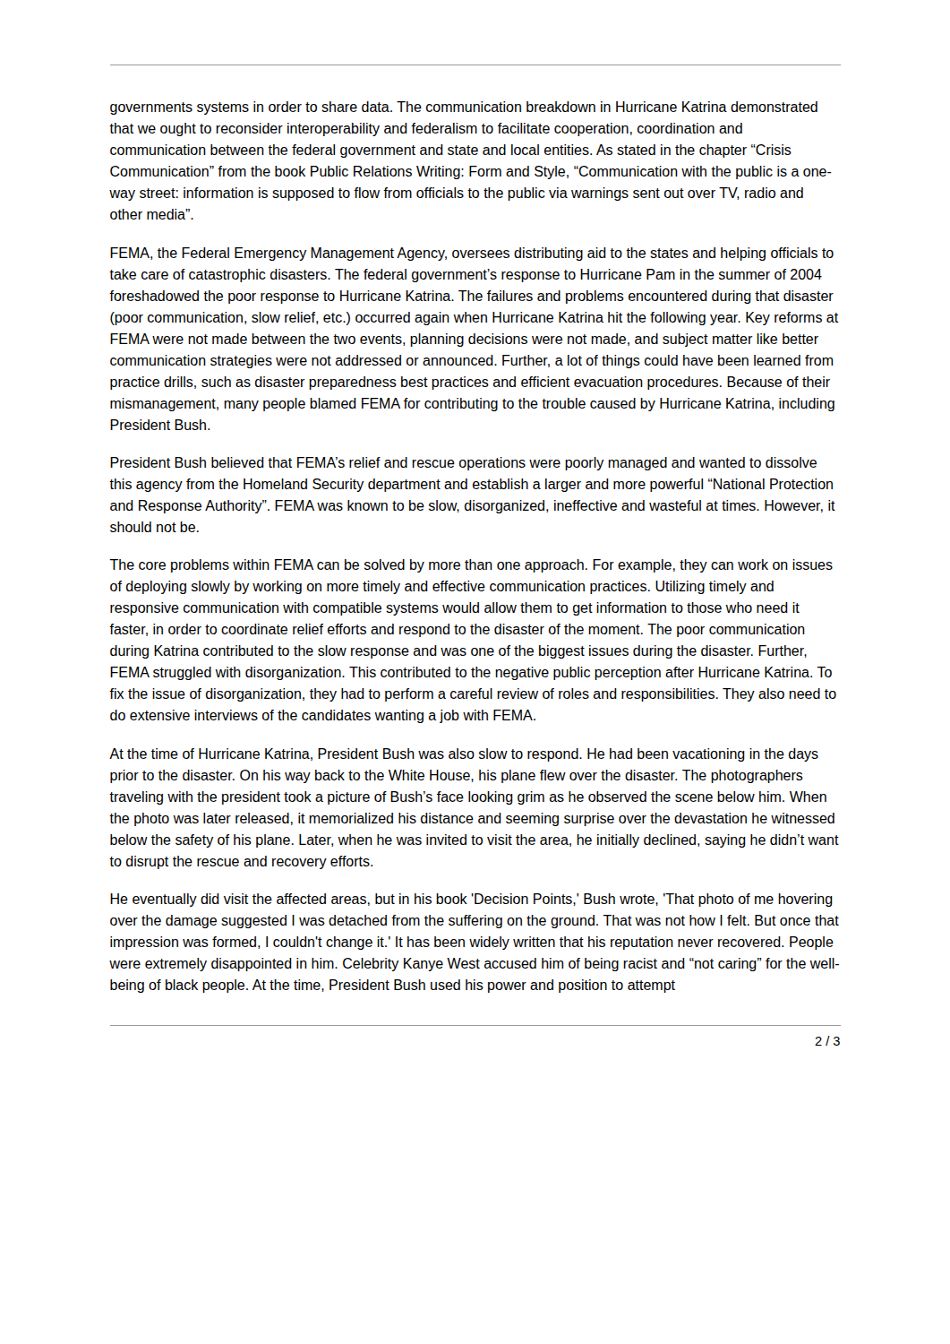governments systems in order to share data. The communication breakdown in Hurricane Katrina demonstrated that we ought to reconsider interoperability and federalism to facilitate cooperation, coordination and communication between the federal government and state and local entities. As stated in the chapter “Crisis Communication” from the book Public Relations Writing: Form and Style, “Communication with the public is a one-way street: information is supposed to flow from officials to the public via warnings sent out over TV, radio and other media”.
FEMA, the Federal Emergency Management Agency, oversees distributing aid to the states and helping officials to take care of catastrophic disasters. The federal government’s response to Hurricane Pam in the summer of 2004 foreshadowed the poor response to Hurricane Katrina. The failures and problems encountered during that disaster (poor communication, slow relief, etc.) occurred again when Hurricane Katrina hit the following year. Key reforms at FEMA were not made between the two events, planning decisions were not made, and subject matter like better communication strategies were not addressed or announced. Further, a lot of things could have been learned from practice drills, such as disaster preparedness best practices and efficient evacuation procedures. Because of their mismanagement, many people blamed FEMA for contributing to the trouble caused by Hurricane Katrina, including President Bush.
President Bush believed that FEMA’s relief and rescue operations were poorly managed and wanted to dissolve this agency from the Homeland Security department and establish a larger and more powerful “National Protection and Response Authority”. FEMA was known to be slow, disorganized, ineffective and wasteful at times. However, it should not be.
The core problems within FEMA can be solved by more than one approach. For example, they can work on issues of deploying slowly by working on more timely and effective communication practices. Utilizing timely and responsive communication with compatible systems would allow them to get information to those who need it faster, in order to coordinate relief efforts and respond to the disaster of the moment. The poor communication during Katrina contributed to the slow response and was one of the biggest issues during the disaster. Further, FEMA struggled with disorganization. This contributed to the negative public perception after Hurricane Katrina. To fix the issue of disorganization, they had to perform a careful review of roles and responsibilities. They also need to do extensive interviews of the candidates wanting a job with FEMA.
At the time of Hurricane Katrina, President Bush was also slow to respond. He had been vacationing in the days prior to the disaster. On his way back to the White House, his plane flew over the disaster. The photographers traveling with the president took a picture of Bush’s face looking grim as he observed the scene below him. When the photo was later released, it memorialized his distance and seeming surprise over the devastation he witnessed below the safety of his plane. Later, when he was invited to visit the area, he initially declined, saying he didn’t want to disrupt the rescue and recovery efforts.
He eventually did visit the affected areas, but in his book 'Decision Points,' Bush wrote, 'That photo of me hovering over the damage suggested I was detached from the suffering on the ground. That was not how I felt. But once that impression was formed, I couldn't change it.' It has been widely written that his reputation never recovered. People were extremely disappointed in him. Celebrity Kanye West accused him of being racist and “not caring” for the well-being of black people. At the time, President Bush used his power and position to attempt
2 / 3